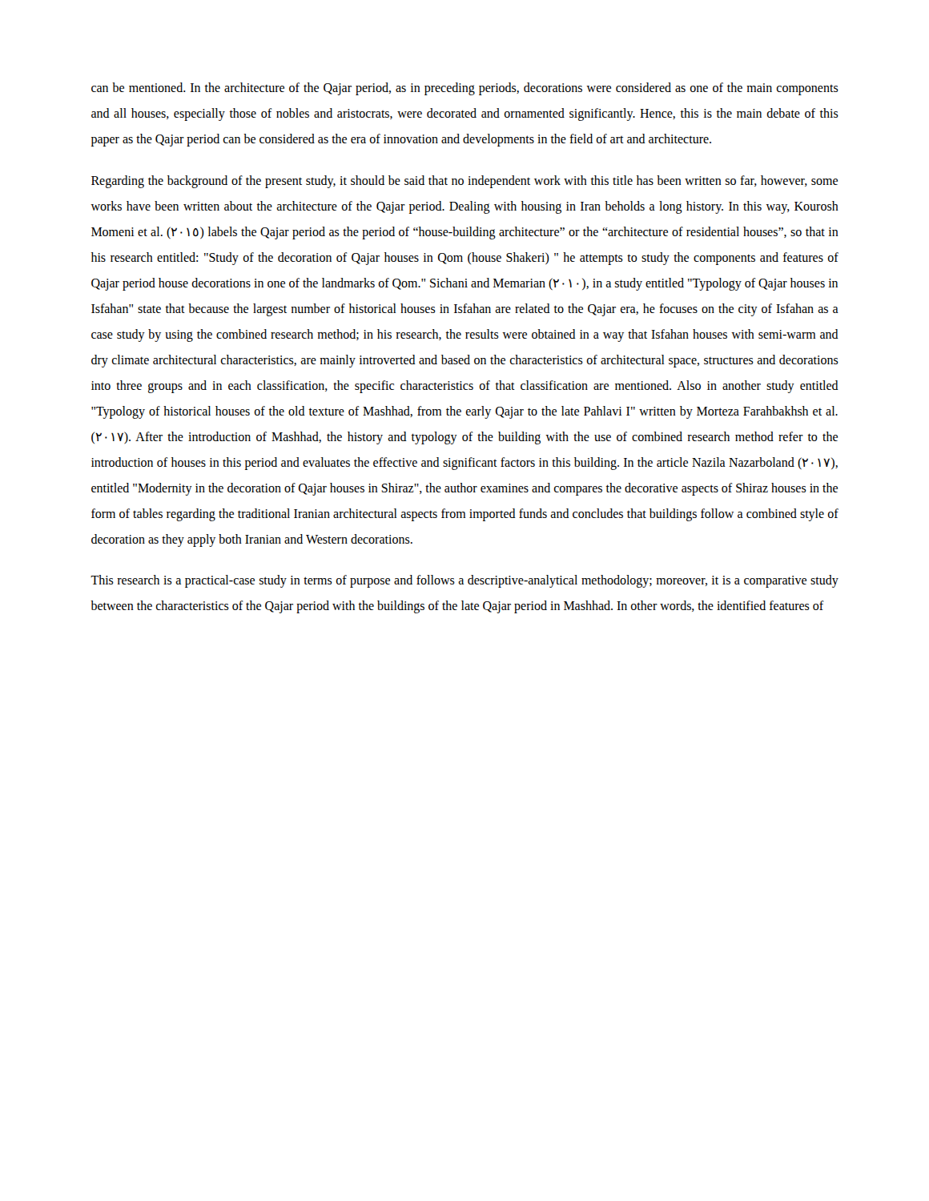can be mentioned. In the architecture of the Qajar period, as in preceding periods, decorations were considered as one of the main components and all houses, especially those of nobles and aristocrats, were decorated and ornamented significantly. Hence, this is the main debate of this paper as the Qajar period can be considered as the era of innovation and developments in the field of art and architecture.
Regarding the background of the present study, it should be said that no independent work with this title has been written so far, however, some works have been written about the architecture of the Qajar period. Dealing with housing in Iran beholds a long history. In this way, Kourosh Momeni et al. (٢٠١٥) labels the Qajar period as the period of “house-building architecture” or the “architecture of residential houses”, so that in his research entitled: "Study of the decoration of Qajar houses in Qom (house Shakeri) " he attempts to study the components and features of Qajar period house decorations in one of the landmarks of Qom." Sichani and Memarian (٢٠١٠), in a study entitled "Typology of Qajar houses in Isfahan" state that because the largest number of historical houses in Isfahan are related to the Qajar era, he focuses on the city of Isfahan as a case study by using the combined research method; in his research, the results were obtained in a way that Isfahan houses with semi-warm and dry climate architectural characteristics, are mainly introverted and based on the characteristics of architectural space, structures and decorations into three groups and in each classification, the specific characteristics of that classification are mentioned. Also in another study entitled "Typology of historical houses of the old texture of Mashhad, from the early Qajar to the late Pahlavi I" written by Morteza Farahbakhsh et al. (٢٠١٧). After the introduction of Mashhad, the history and typology of the building with the use of combined research method refer to the introduction of houses in this period and evaluates the effective and significant factors in this building. In the article Nazila Nazarboland (٢٠١٧), entitled "Modernity in the decoration of Qajar houses in Shiraz", the author examines and compares the decorative aspects of Shiraz houses in the form of tables regarding the traditional Iranian architectural aspects from imported funds and concludes that buildings follow a combined style of decoration as they apply both Iranian and Western decorations.
This research is a practical-case study in terms of purpose and follows a descriptive-analytical methodology; moreover, it is a comparative study between the characteristics of the Qajar period with the buildings of the late Qajar period in Mashhad. In other words, the identified features of